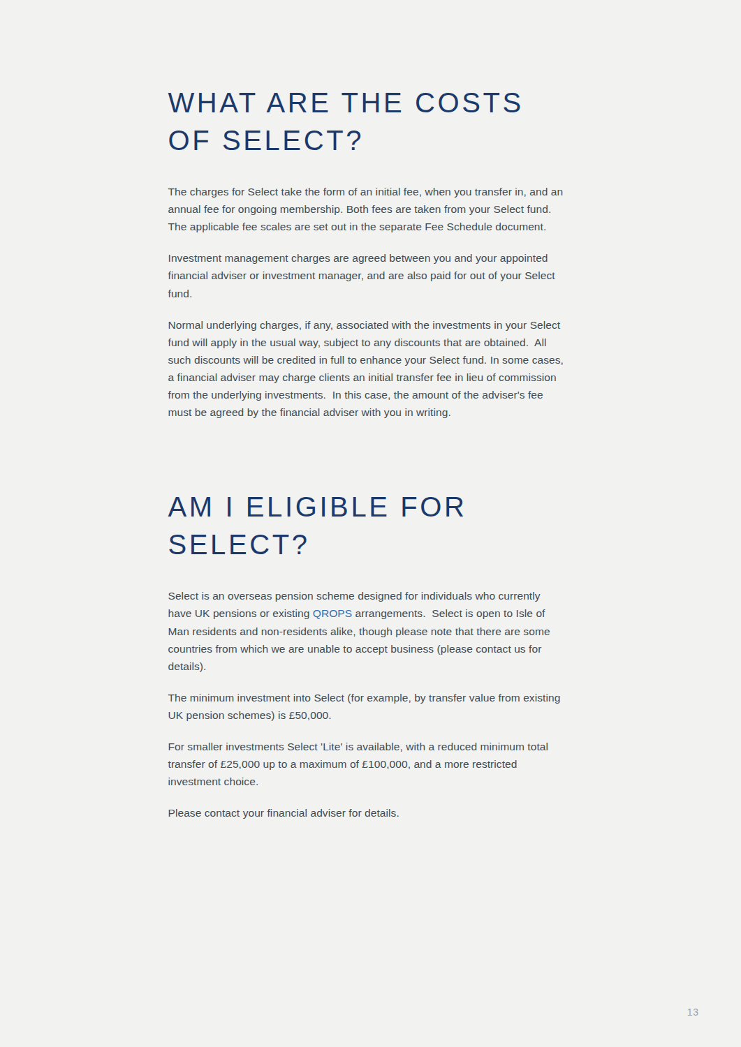What are the costs
of Select?
The charges for Select take the form of an initial fee, when you transfer in, and an annual fee for ongoing membership. Both fees are taken from your Select fund. The applicable fee scales are set out in the separate Fee Schedule document.
Investment management charges are agreed between you and your appointed financial adviser or investment manager, and are also paid for out of your Select fund.
Normal underlying charges, if any, associated with the investments in your Select fund will apply in the usual way, subject to any discounts that are obtained. All such discounts will be credited in full to enhance your Select fund. In some cases, a financial adviser may charge clients an initial transfer fee in lieu of commission from the underlying investments. In this case, the amount of the adviser's fee must be agreed by the financial adviser with you in writing.
Am I eligible for
Select?
Select is an overseas pension scheme designed for individuals who currently have UK pensions or existing QROPS arrangements. Select is open to Isle of Man residents and non-residents alike, though please note that there are some countries from which we are unable to accept business (please contact us for details).
The minimum investment into Select (for example, by transfer value from existing UK pension schemes) is £50,000.
For smaller investments Select 'Lite' is available, with a reduced minimum total transfer of £25,000 up to a maximum of £100,000, and a more restricted investment choice.
Please contact your financial adviser for details.
13